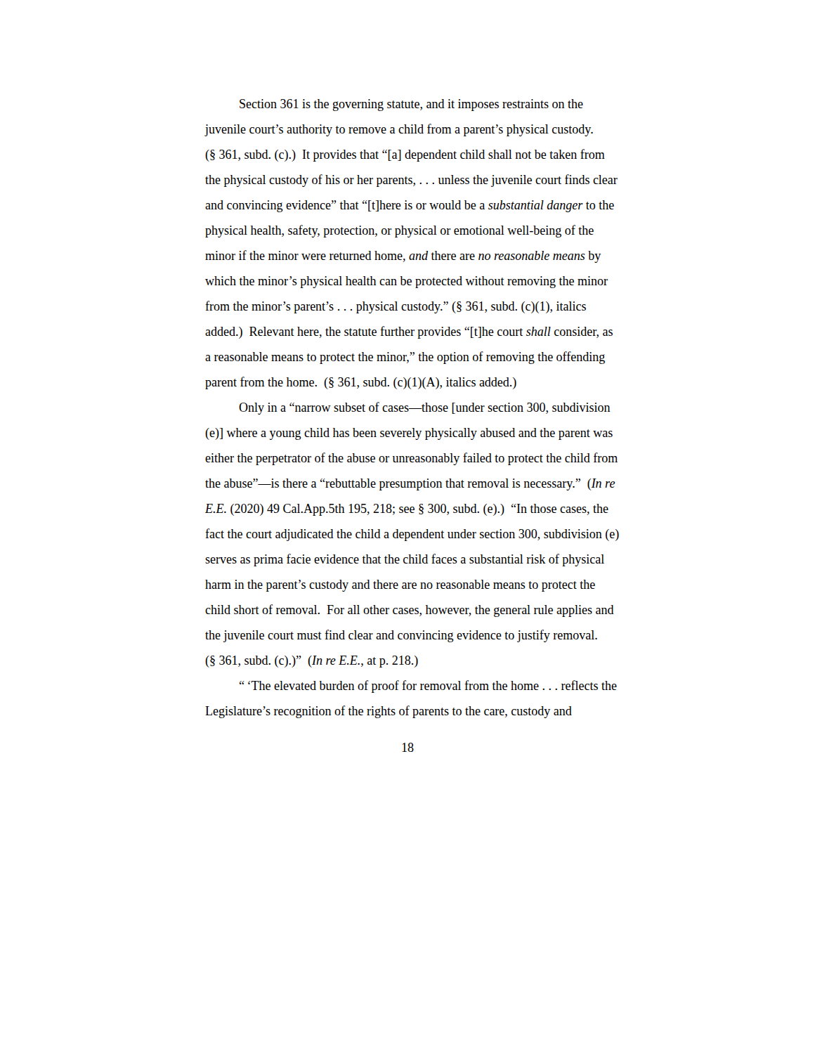Section 361 is the governing statute, and it imposes restraints on the juvenile court’s authority to remove a child from a parent’s physical custody. (§ 361, subd. (c).) It provides that “[a] dependent child shall not be taken from the physical custody of his or her parents, . . . unless the juvenile court finds clear and convincing evidence” that “[t]here is or would be a substantial danger to the physical health, safety, protection, or physical or emotional well-being of the minor if the minor were returned home, and there are no reasonable means by which the minor’s physical health can be protected without removing the minor from the minor’s parent’s . . . physical custody.” (§ 361, subd. (c)(1), italics added.) Relevant here, the statute further provides “[t]he court shall consider, as a reasonable means to protect the minor,” the option of removing the offending parent from the home. (§ 361, subd. (c)(1)(A), italics added.)
Only in a “narrow subset of cases—those [under section 300, subdivision (e)] where a young child has been severely physically abused and the parent was either the perpetrator of the abuse or unreasonably failed to protect the child from the abuse”—is there a “rebuttable presumption that removal is necessary.” (In re E.E. (2020) 49 Cal.App.5th 195, 218; see § 300, subd. (e).) “In those cases, the fact the court adjudicated the child a dependent under section 300, subdivision (e) serves as prima facie evidence that the child faces a substantial risk of physical harm in the parent’s custody and there are no reasonable means to protect the child short of removal. For all other cases, however, the general rule applies and the juvenile court must find clear and convincing evidence to justify removal. (§ 361, subd. (c).)” (In re E.E., at p. 218.)
“ ‘The elevated burden of proof for removal from the home . . . reflects the Legislature’s recognition of the rights of parents to the care, custody and
18